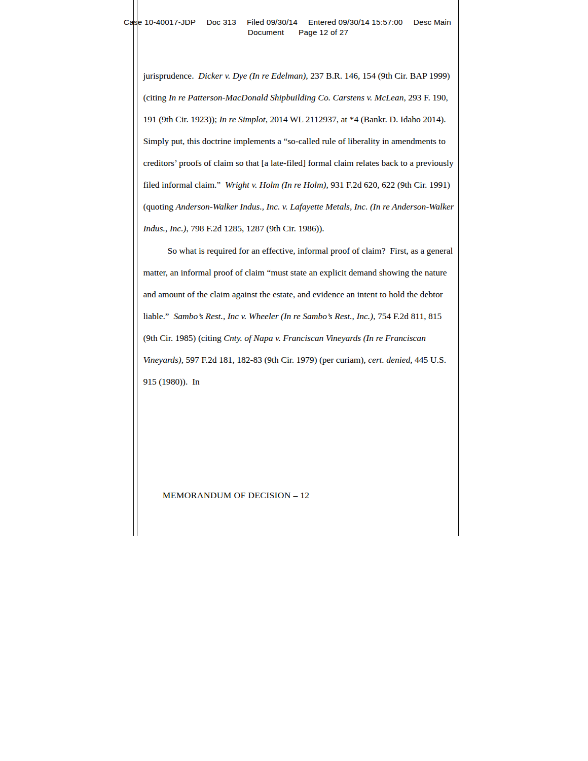Case 10-40017-JDP Doc 313 Filed 09/30/14 Entered 09/30/14 15:57:00 Desc Main
Document Page 12 of 27
jurisprudence. Dicker v. Dye (In re Edelman), 237 B.R. 146, 154 (9th Cir. BAP 1999) (citing In re Patterson-MacDonald Shipbuilding Co. Carstens v. McLean, 293 F. 190, 191 (9th Cir. 1923)); In re Simplot, 2014 WL 2112937, at *4 (Bankr. D. Idaho 2014). Simply put, this doctrine implements a “so-called rule of liberality in amendments to creditors’ proofs of claim so that [a late-filed] formal claim relates back to a previously filed informal claim.” Wright v. Holm (In re Holm), 931 F.2d 620, 622 (9th Cir. 1991) (quoting Anderson-Walker Indus., Inc. v. Lafayette Metals, Inc. (In re Anderson-Walker Indus., Inc.), 798 F.2d 1285, 1287 (9th Cir. 1986)).
So what is required for an effective, informal proof of claim? First, as a general matter, an informal proof of claim “must state an explicit demand showing the nature and amount of the claim against the estate, and evidence an intent to hold the debtor liable.” Sambo’s Rest., Inc v. Wheeler (In re Sambo’s Rest., Inc.), 754 F.2d 811, 815 (9th Cir. 1985) (citing Cnty. of Napa v. Franciscan Vineyards (In re Franciscan Vineyards), 597 F.2d 181, 182-83 (9th Cir. 1979) (per curiam), cert. denied, 445 U.S. 915 (1980)). In
MEMORANDUM OF DECISION – 12